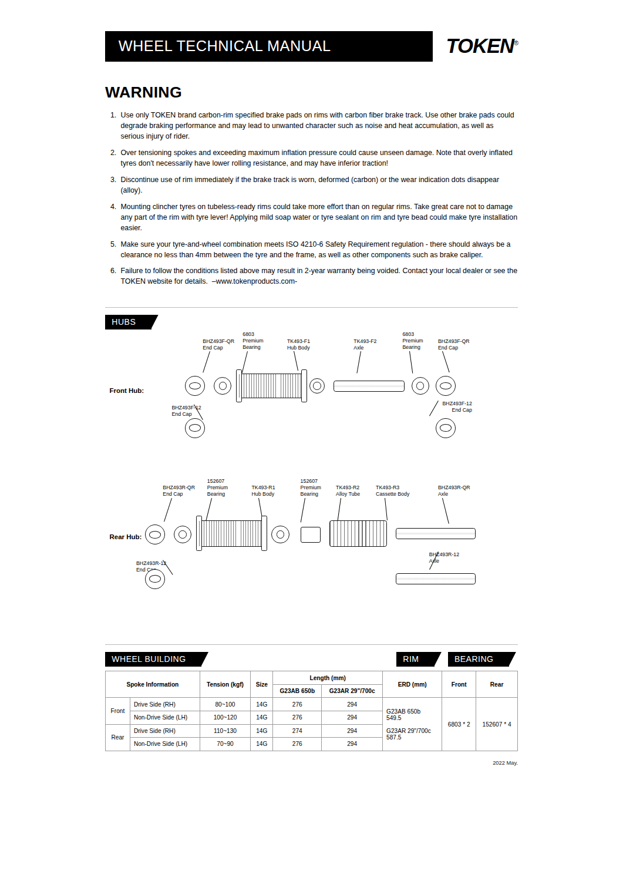WHEEL TECHNICAL MANUAL
TOKEN®
WARNING
Use only TOKEN brand carbon-rim specified brake pads on rims with carbon fiber brake track. Use other brake pads could degrade braking performance and may lead to unwanted character such as noise and heat accumulation, as well as serious injury of rider.
Over tensioning spokes and exceeding maximum inflation pressure could cause unseen damage. Note that overly inflated tyres don't necessarily have lower rolling resistance, and may have inferior traction!
Discontinue use of rim immediately if the brake track is worn, deformed (carbon) or the wear indication dots disappear (alloy).
Mounting clincher tyres on tubeless-ready rims could take more effort than on regular rims. Take great care not to damage any part of the rim with tyre lever! Applying mild soap water or tyre sealant on rim and tyre bead could make tyre installation easier.
Make sure your tyre-and-wheel combination meets ISO 4210-6 Safety Requirement regulation - there should always be a clearance no less than 4mm between the tyre and the frame, as well as other components such as brake caliper.
Failure to follow the conditions listed above may result in 2-year warranty being voided. Contact your local dealer or see the TOKEN website for details. –www.tokenproducts.com-
HUBS
Front Hub:
BHZ493F-QR
End Cap
6803
Premium
Bearing
TK493-F1
Hub Body
TK493-F2
Axle
6803
Premium
Bearing
BHZ493F-QR
End Cap
BHZ493F-12
End Cap
BHZ493F-12
End Cap
Rear Hub:
BHZ493R-QR
End Cap
152607
Premium
Bearing
TK493-R1
Hub Body
152607
Premium
Bearing
TK493-R2
Alloy Tube
TK493-R3
Cassette Body
BHZ493R-QR
Axle
BHZ493R-12
End Cap
BHZ493R-12
Axle
WHEEL BUILDING RIM BEARING
| Spoke Information | Tension (kgf) | Size | Length (mm) | ERD (mm) | Front | Rear |
| --- | --- | --- | --- | --- | --- | --- |
| G23AB 650b | G23AR 29"/700c |
| Front | Drive Side (RH) | 80~100 | 14G | 276 | 294 | G23AB 650b 549.5 G23AR 29"/700c 587.5 | 6803 * 2 | 152607 * 4 |
| Non-Drive Side (LH) | 100~120 | 14G | 276 | 294 |
| Rear | Drive Side (RH) | 110~130 | 14G | 274 | 294 |
| Non-Drive Side (LH) | 70~90 | 14G | 276 | 294 |
2022 May.